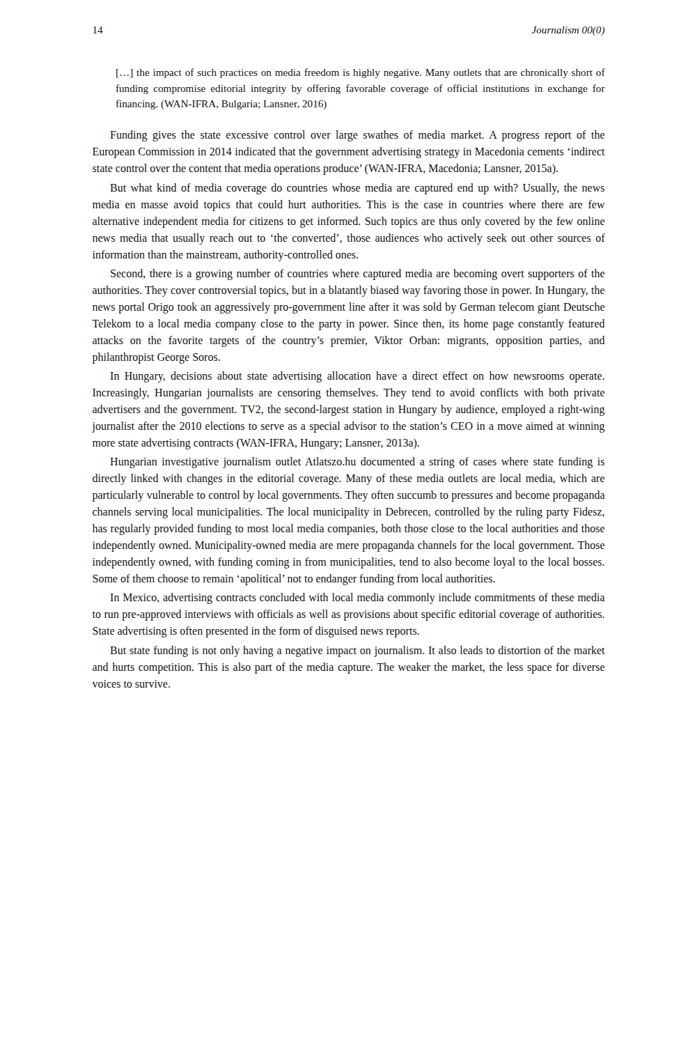14 Journalism 00(0)
[…] the impact of such practices on media freedom is highly negative. Many outlets that are chronically short of funding compromise editorial integrity by offering favorable coverage of official institutions in exchange for financing. (WAN-IFRA, Bulgaria; Lansner, 2016)
Funding gives the state excessive control over large swathes of media market. A progress report of the European Commission in 2014 indicated that the government advertising strategy in Macedonia cements ‘indirect state control over the content that media operations produce’ (WAN-IFRA, Macedonia; Lansner, 2015a).
But what kind of media coverage do countries whose media are captured end up with? Usually, the news media en masse avoid topics that could hurt authorities. This is the case in countries where there are few alternative independent media for citizens to get informed. Such topics are thus only covered by the few online news media that usually reach out to ‘the converted’, those audiences who actively seek out other sources of information than the mainstream, authority-controlled ones.
Second, there is a growing number of countries where captured media are becoming overt supporters of the authorities. They cover controversial topics, but in a blatantly biased way favoring those in power. In Hungary, the news portal Origo took an aggressively pro-government line after it was sold by German telecom giant Deutsche Telekom to a local media company close to the party in power. Since then, its home page constantly featured attacks on the favorite targets of the country’s premier, Viktor Orban: migrants, opposition parties, and philanthropist George Soros.
In Hungary, decisions about state advertising allocation have a direct effect on how newsrooms operate. Increasingly, Hungarian journalists are censoring themselves. They tend to avoid conflicts with both private advertisers and the government. TV2, the second-largest station in Hungary by audience, employed a right-wing journalist after the 2010 elections to serve as a special advisor to the station’s CEO in a move aimed at winning more state advertising contracts (WAN-IFRA, Hungary; Lansner, 2013a).
Hungarian investigative journalism outlet Atlatszo.hu documented a string of cases where state funding is directly linked with changes in the editorial coverage. Many of these media outlets are local media, which are particularly vulnerable to control by local governments. They often succumb to pressures and become propaganda channels serving local municipalities. The local municipality in Debrecen, controlled by the ruling party Fidesz, has regularly provided funding to most local media companies, both those close to the local authorities and those independently owned. Municipality-owned media are mere propaganda channels for the local government. Those independently owned, with funding coming in from municipalities, tend to also become loyal to the local bosses. Some of them choose to remain ‘apolitical’ not to endanger funding from local authorities.
In Mexico, advertising contracts concluded with local media commonly include commitments of these media to run pre-approved interviews with officials as well as provisions about specific editorial coverage of authorities. State advertising is often presented in the form of disguised news reports.
But state funding is not only having a negative impact on journalism. It also leads to distortion of the market and hurts competition. This is also part of the media capture. The weaker the market, the less space for diverse voices to survive.